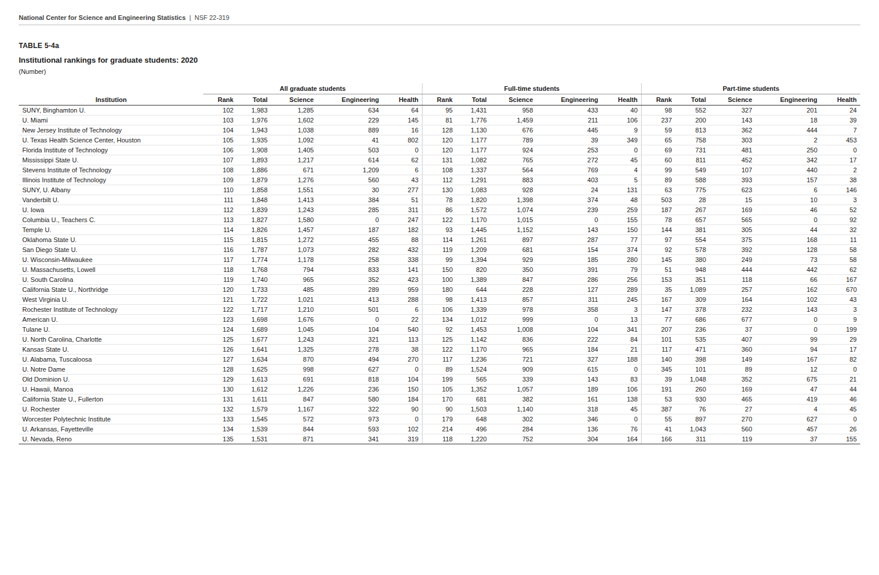National Center for Science and Engineering Statistics | NSF 22-319
TABLE 5-4a
Institutional rankings for graduate students: 2020
(Number)
| | All graduate students | Full-time students | Part-time students |
| --- | --- | --- | --- |
| Institution | Rank | Total | Science | Engineering | Health | Rank | Total | Science | Engineering | Health | Rank | Total | Science | Engineering | Health |
| SUNY, Binghamton U. | 102 | 1,983 | 1,285 | 634 | 64 | 95 | 1,431 | 958 | 433 | 40 | 98 | 552 | 327 | 201 | 24 |
| U. Miami | 103 | 1,976 | 1,602 | 229 | 145 | 81 | 1,776 | 1,459 | 211 | 106 | 237 | 200 | 143 | 18 | 39 |
| New Jersey Institute of Technology | 104 | 1,943 | 1,038 | 889 | 16 | 128 | 1,130 | 676 | 445 | 9 | 59 | 813 | 362 | 444 | 7 |
| U. Texas Health Science Center, Houston | 105 | 1,935 | 1,092 | 41 | 802 | 120 | 1,177 | 789 | 39 | 349 | 65 | 758 | 303 | 2 | 453 |
| Florida Institute of Technology | 106 | 1,908 | 1,405 | 503 | 0 | 120 | 1,177 | 924 | 253 | 0 | 69 | 731 | 481 | 250 | 0 |
| Mississippi State U. | 107 | 1,893 | 1,217 | 614 | 62 | 131 | 1,082 | 765 | 272 | 45 | 60 | 811 | 452 | 342 | 17 |
| Stevens Institute of Technology | 108 | 1,886 | 671 | 1,209 | 6 | 108 | 1,337 | 564 | 769 | 4 | 99 | 549 | 107 | 440 | 2 |
| Illinois Institute of Technology | 109 | 1,879 | 1,276 | 560 | 43 | 112 | 1,291 | 883 | 403 | 5 | 89 | 588 | 393 | 157 | 38 |
| SUNY, U. Albany | 110 | 1,858 | 1,551 | 30 | 277 | 130 | 1,083 | 928 | 24 | 131 | 63 | 775 | 623 | 6 | 146 |
| Vanderbilt U. | 111 | 1,848 | 1,413 | 384 | 51 | 78 | 1,820 | 1,398 | 374 | 48 | 503 | 28 | 15 | 10 | 3 |
| U. Iowa | 112 | 1,839 | 1,243 | 285 | 311 | 86 | 1,572 | 1,074 | 239 | 259 | 187 | 267 | 169 | 46 | 52 |
| Columbia U., Teachers C. | 113 | 1,827 | 1,580 | 0 | 247 | 122 | 1,170 | 1,015 | 0 | 155 | 78 | 657 | 565 | 0 | 92 |
| Temple U. | 114 | 1,826 | 1,457 | 187 | 182 | 93 | 1,445 | 1,152 | 143 | 150 | 144 | 381 | 305 | 44 | 32 |
| Oklahoma State U. | 115 | 1,815 | 1,272 | 455 | 88 | 114 | 1,261 | 897 | 287 | 77 | 97 | 554 | 375 | 168 | 11 |
| San Diego State U. | 116 | 1,787 | 1,073 | 282 | 432 | 119 | 1,209 | 681 | 154 | 374 | 92 | 578 | 392 | 128 | 58 |
| U. Wisconsin-Milwaukee | 117 | 1,774 | 1,178 | 258 | 338 | 99 | 1,394 | 929 | 185 | 280 | 145 | 380 | 249 | 73 | 58 |
| U. Massachusetts, Lowell | 118 | 1,768 | 794 | 833 | 141 | 150 | 820 | 350 | 391 | 79 | 51 | 948 | 444 | 442 | 62 |
| U. South Carolina | 119 | 1,740 | 965 | 352 | 423 | 100 | 1,389 | 847 | 286 | 256 | 153 | 351 | 118 | 66 | 167 |
| California State U., Northridge | 120 | 1,733 | 485 | 289 | 959 | 180 | 644 | 228 | 127 | 289 | 35 | 1,089 | 257 | 162 | 670 |
| West Virginia U. | 121 | 1,722 | 1,021 | 413 | 288 | 98 | 1,413 | 857 | 311 | 245 | 167 | 309 | 164 | 102 | 43 |
| Rochester Institute of Technology | 122 | 1,717 | 1,210 | 501 | 6 | 106 | 1,339 | 978 | 358 | 3 | 147 | 378 | 232 | 143 | 3 |
| American U. | 123 | 1,698 | 1,676 | 0 | 22 | 134 | 1,012 | 999 | 0 | 13 | 77 | 686 | 677 | 0 | 9 |
| Tulane U. | 124 | 1,689 | 1,045 | 104 | 540 | 92 | 1,453 | 1,008 | 104 | 341 | 207 | 236 | 37 | 0 | 199 |
| U. North Carolina, Charlotte | 125 | 1,677 | 1,243 | 321 | 113 | 125 | 1,142 | 836 | 222 | 84 | 101 | 535 | 407 | 99 | 29 |
| Kansas State U. | 126 | 1,641 | 1,325 | 278 | 38 | 122 | 1,170 | 965 | 184 | 21 | 117 | 471 | 360 | 94 | 17 |
| U. Alabama, Tuscaloosa | 127 | 1,634 | 870 | 494 | 270 | 117 | 1,236 | 721 | 327 | 188 | 140 | 398 | 149 | 167 | 82 |
| U. Notre Dame | 128 | 1,625 | 998 | 627 | 0 | 89 | 1,524 | 909 | 615 | 0 | 345 | 101 | 89 | 12 | 0 |
| Old Dominion U. | 129 | 1,613 | 691 | 818 | 104 | 199 | 565 | 339 | 143 | 83 | 39 | 1,048 | 352 | 675 | 21 |
| U. Hawaii, Manoa | 130 | 1,612 | 1,226 | 236 | 150 | 105 | 1,352 | 1,057 | 189 | 106 | 191 | 260 | 169 | 47 | 44 |
| California State U., Fullerton | 131 | 1,611 | 847 | 580 | 184 | 170 | 681 | 382 | 161 | 138 | 53 | 930 | 465 | 419 | 46 |
| U. Rochester | 132 | 1,579 | 1,167 | 322 | 90 | 90 | 1,503 | 1,140 | 318 | 45 | 387 | 76 | 27 | 4 | 45 |
| Worcester Polytechnic Institute | 133 | 1,545 | 572 | 973 | 0 | 179 | 648 | 302 | 346 | 0 | 55 | 897 | 270 | 627 | 0 |
| U. Arkansas, Fayetteville | 134 | 1,539 | 844 | 593 | 102 | 214 | 496 | 284 | 136 | 76 | 41 | 1,043 | 560 | 457 | 26 |
| U. Nevada, Reno | 135 | 1,531 | 871 | 341 | 319 | 118 | 1,220 | 752 | 304 | 164 | 166 | 311 | 119 | 37 | 155 |